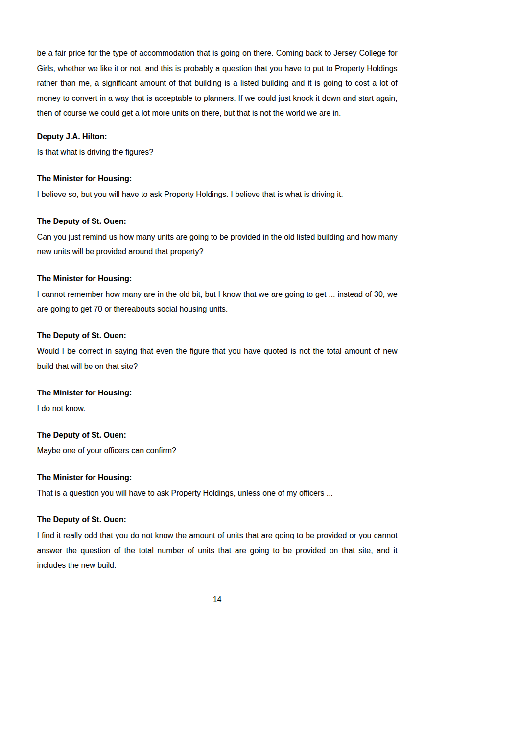be a fair price for the type of accommodation that is going on there. Coming back to Jersey College for Girls, whether we like it or not, and this is probably a question that you have to put to Property Holdings rather than me, a significant amount of that building is a listed building and it is going to cost a lot of money to convert in a way that is acceptable to planners. If we could just knock it down and start again, then of course we could get a lot more units on there, but that is not the world we are in.
Deputy J.A. Hilton:
Is that what is driving the figures?
The Minister for Housing:
I believe so, but you will have to ask Property Holdings. I believe that is what is driving it.
The Deputy of St. Ouen:
Can you just remind us how many units are going to be provided in the old listed building and how many new units will be provided around that property?
The Minister for Housing:
I cannot remember how many are in the old bit, but I know that we are going to get ... instead of 30, we are going to get 70 or thereabouts social housing units.
The Deputy of St. Ouen:
Would I be correct in saying that even the figure that you have quoted is not the total amount of new build that will be on that site?
The Minister for Housing:
I do not know.
The Deputy of St. Ouen:
Maybe one of your officers can confirm?
The Minister for Housing:
That is a question you will have to ask Property Holdings, unless one of my officers ...
The Deputy of St. Ouen:
I find it really odd that you do not know the amount of units that are going to be provided or you cannot answer the question of the total number of units that are going to be provided on that site, and it includes the new build.
14